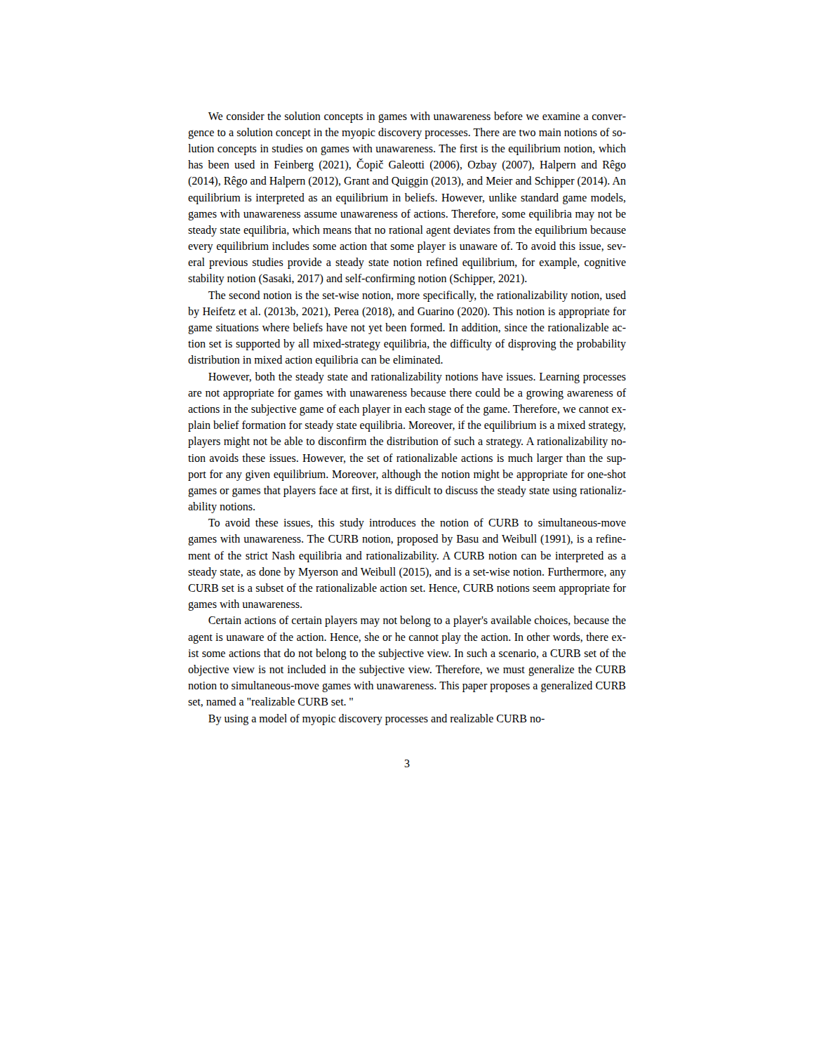We consider the solution concepts in games with unawareness before we examine a convergence to a solution concept in the myopic discovery processes. There are two main notions of solution concepts in studies on games with unawareness. The first is the equilibrium notion, which has been used in Feinberg (2021), Čopič Galeotti (2006), Ozbay (2007), Halpern and Rêgo (2014), Rêgo and Halpern (2012), Grant and Quiggin (2013), and Meier and Schipper (2014). An equilibrium is interpreted as an equilibrium in beliefs. However, unlike standard game models, games with unawareness assume unawareness of actions. Therefore, some equilibria may not be steady state equilibria, which means that no rational agent deviates from the equilibrium because every equilibrium includes some action that some player is unaware of. To avoid this issue, several previous studies provide a steady state notion refined equilibrium, for example, cognitive stability notion (Sasaki, 2017) and self-confirming notion (Schipper, 2021).
The second notion is the set-wise notion, more specifically, the rationalizability notion, used by Heifetz et al. (2013b, 2021), Perea (2018), and Guarino (2020). This notion is appropriate for game situations where beliefs have not yet been formed. In addition, since the rationalizable action set is supported by all mixed-strategy equilibria, the difficulty of disproving the probability distribution in mixed action equilibria can be eliminated.
However, both the steady state and rationalizability notions have issues. Learning processes are not appropriate for games with unawareness because there could be a growing awareness of actions in the subjective game of each player in each stage of the game. Therefore, we cannot explain belief formation for steady state equilibria. Moreover, if the equilibrium is a mixed strategy, players might not be able to disconfirm the distribution of such a strategy. A rationalizability notion avoids these issues. However, the set of rationalizable actions is much larger than the support for any given equilibrium. Moreover, although the notion might be appropriate for one-shot games or games that players face at first, it is difficult to discuss the steady state using rationalizability notions.
To avoid these issues, this study introduces the notion of CURB to simultaneous-move games with unawareness. The CURB notion, proposed by Basu and Weibull (1991), is a refinement of the strict Nash equilibria and rationalizability. A CURB notion can be interpreted as a steady state, as done by Myerson and Weibull (2015), and is a set-wise notion. Furthermore, any CURB set is a subset of the rationalizable action set. Hence, CURB notions seem appropriate for games with unawareness.
Certain actions of certain players may not belong to a player's available choices, because the agent is unaware of the action. Hence, she or he cannot play the action. In other words, there exist some actions that do not belong to the subjective view. In such a scenario, a CURB set of the objective view is not included in the subjective view. Therefore, we must generalize the CURB notion to simultaneous-move games with unawareness. This paper proposes a generalized CURB set, named a "realizable CURB set. ''
By using a model of myopic discovery processes and realizable CURB no-
3